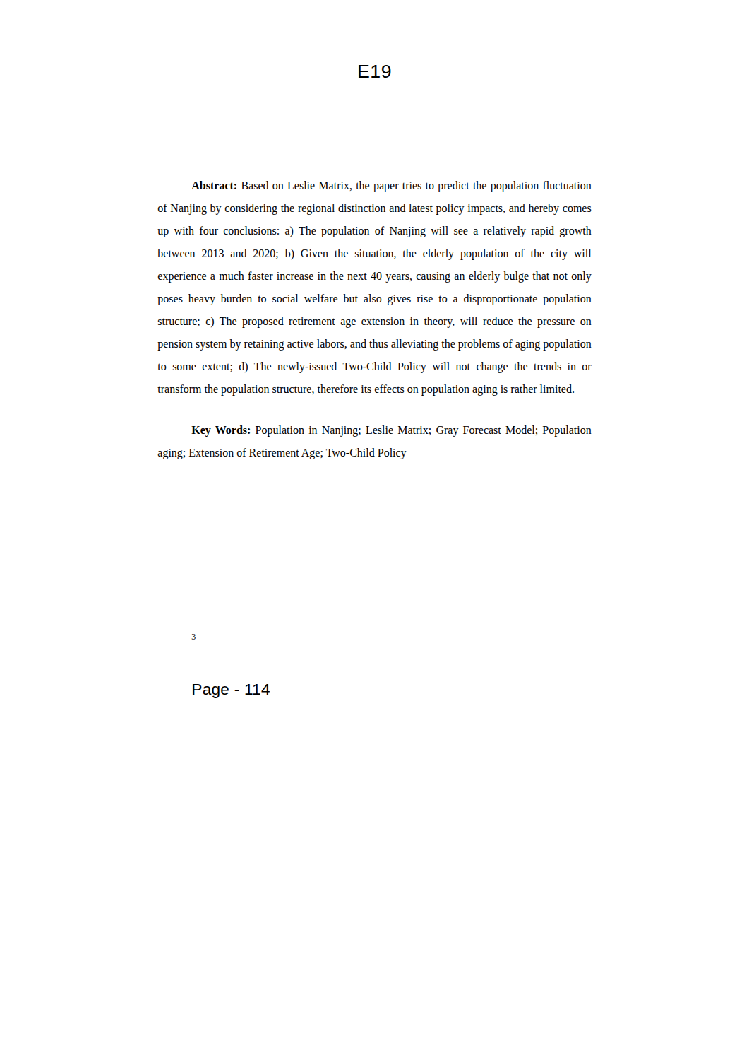E19
Abstract: Based on Leslie Matrix, the paper tries to predict the population fluctuation of Nanjing by considering the regional distinction and latest policy impacts, and hereby comes up with four conclusions: a) The population of Nanjing will see a relatively rapid growth between 2013 and 2020; b) Given the situation, the elderly population of the city will experience a much faster increase in the next 40 years, causing an elderly bulge that not only poses heavy burden to social welfare but also gives rise to a disproportionate population structure; c) The proposed retirement age extension in theory, will reduce the pressure on pension system by retaining active labors, and thus alleviating the problems of aging population to some extent; d) The newly-issued Two-Child Policy will not change the trends in or transform the population structure, therefore its effects on population aging is rather limited.
Key Words: Population in Nanjing; Leslie Matrix; Gray Forecast Model; Population aging; Extension of Retirement Age; Two-Child Policy
3
Page - 114